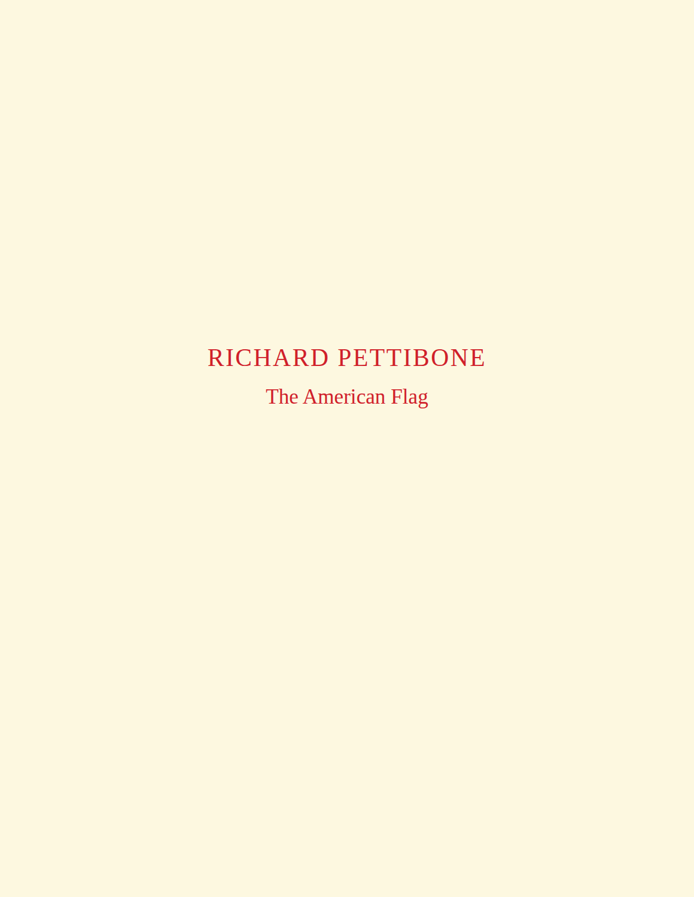RICHARD PETTIBONE
The American Flag